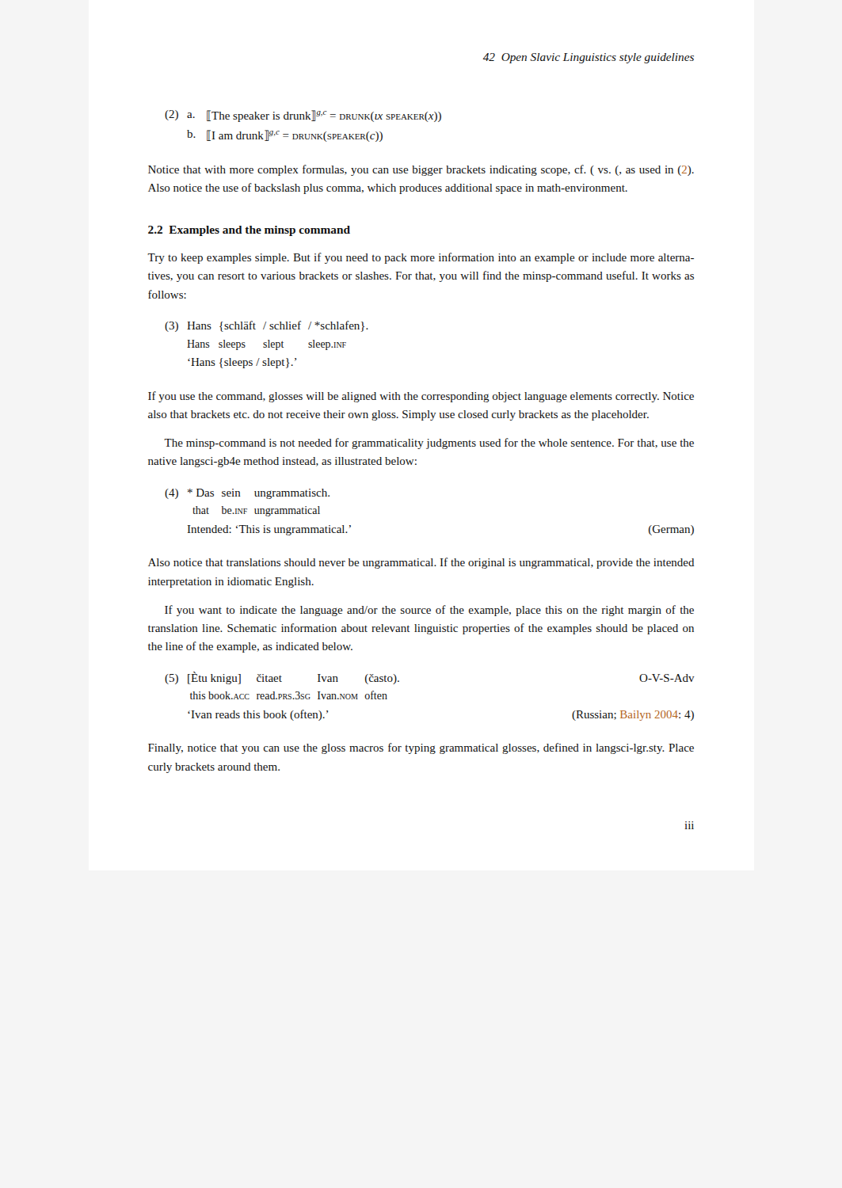42 Open Slavic Linguistics style guidelines
(2)
a.
⟦The speaker is drunk⟧g,c = drunk(ɩx speaker(x))
b.
⟦I am drunk⟧g,c = drunk(speaker(c))
Notice that with more complex formulas, you can use bigger brackets indicating scope, cf. ( vs. (, as used in (2). Also notice the use of backslash plus comma, which produces additional space in math-environment.
2.2 Examples and the minsp command
Try to keep examples simple. But if you need to pack more information into an example or include more alternatives, you can resort to various brackets or slashes. For that, you will find the minsp-command useful. It works as follows:
(3)
| Hans | {schläft | / schlief | / *schlafen}. |
| Hans | sleeps | slept | sleep. inf |
‘Hans {sleeps / slept}.’
If you use the command, glosses will be aligned with the corresponding object language elements correctly. Notice also that brackets etc. do not receive their own gloss. Simply use closed curly brackets as the placeholder.
The minsp-command is not needed for grammaticality judgments used for the whole sentence. For that, use the native langsci-gb4e method instead, as illustrated below:
(4)
| * Das | sein | ungrammatisch. |
| that | be. inf | ungrammatical |
(German) Intended: ‘This is ungrammatical.’
Also notice that translations should never be ungrammatical. If the original is ungrammatical, provide the intended interpretation in idiomatic English.
If you want to indicate the language and/or the source of the example, place this on the right margin of the translation line. Schematic information about relevant linguistic properties of the examples should be placed on the line of the example, as indicated below.
(5)
O-V-S-Adv
| [Ètu knigu] | čitaet | Ivan | (často). |
| this book. acc | read. prs .3 sg | Ivan. nom | often |
(Russian; Bailyn 2004: 4) ‘Ivan reads this book (often).’
Finally, notice that you can use the gloss macros for typing grammatical glosses, defined in langsci-lgr.sty. Place curly brackets around them.
iii